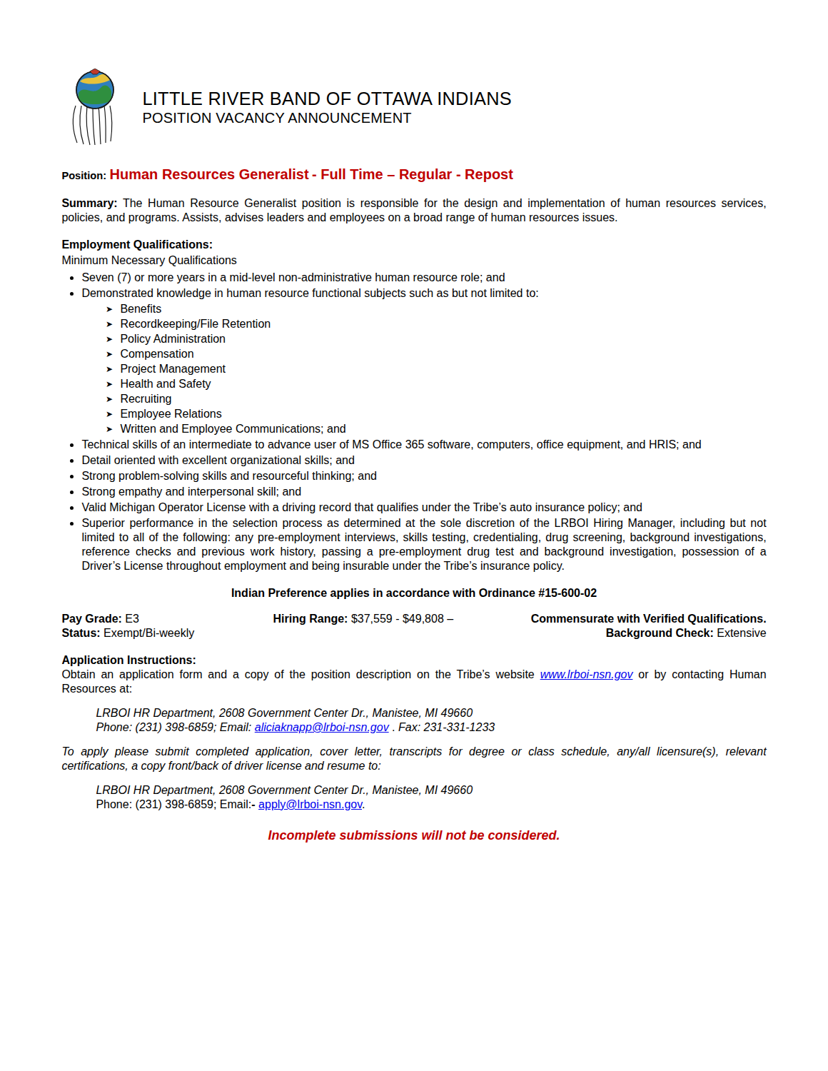LITTLE RIVER BAND OF OTTAWA INDIANS
POSITION VACANCY ANNOUNCEMENT
Position: Human Resources Generalist - Full Time – Regular - Repost
Summary: The Human Resource Generalist position is responsible for the design and implementation of human resources services, policies, and programs. Assists, advises leaders and employees on a broad range of human resources issues.
Employment Qualifications:
Minimum Necessary Qualifications
Seven (7) or more years in a mid-level non-administrative human resource role; and
Demonstrated knowledge in human resource functional subjects such as but not limited to:
Benefits
Recordkeeping/File Retention
Policy Administration
Compensation
Project Management
Health and Safety
Recruiting
Employee Relations
Written and Employee Communications; and
Technical skills of an intermediate to advance user of MS Office 365 software, computers, office equipment, and HRIS; and
Detail oriented with excellent organizational skills; and
Strong problem-solving skills and resourceful thinking; and
Strong empathy and interpersonal skill; and
Valid Michigan Operator License with a driving record that qualifies under the Tribe’s auto insurance policy; and
Superior performance in the selection process as determined at the sole discretion of the LRBOI Hiring Manager, including but not limited to all of the following: any pre-employment interviews, skills testing, credentialing, drug screening, background investigations, reference checks and previous work history, passing a pre-employment drug test and background investigation, possession of a Driver’s License throughout employment and being insurable under the Tribe’s insurance policy.
Indian Preference applies in accordance with Ordinance #15-600-02
| Pay Grade: E3 | Hiring Range: $37,559 - $49,808 – | Commensurate with Verified Qualifications. |
| Status: Exempt/Bi-weekly | | Background Check: Extensive |
Application Instructions:
Obtain an application form and a copy of the position description on the Tribe’s website www.lrboi-nsn.gov or by contacting Human Resources at:
LRBOI HR Department, 2608 Government Center Dr., Manistee, MI 49660
Phone: (231) 398-6859; Email: aliciaknapp@lrboi-nsn.gov . Fax: 231-331-1233
To apply please submit completed application, cover letter, transcripts for degree or class schedule, any/all licensure(s), relevant certifications, a copy front/back of driver license and resume to:
LRBOI HR Department, 2608 Government Center Dr., Manistee, MI 49660
Phone: (231) 398-6859; Email:- apply@lrboi-nsn.gov.
Incomplete submissions will not be considered.